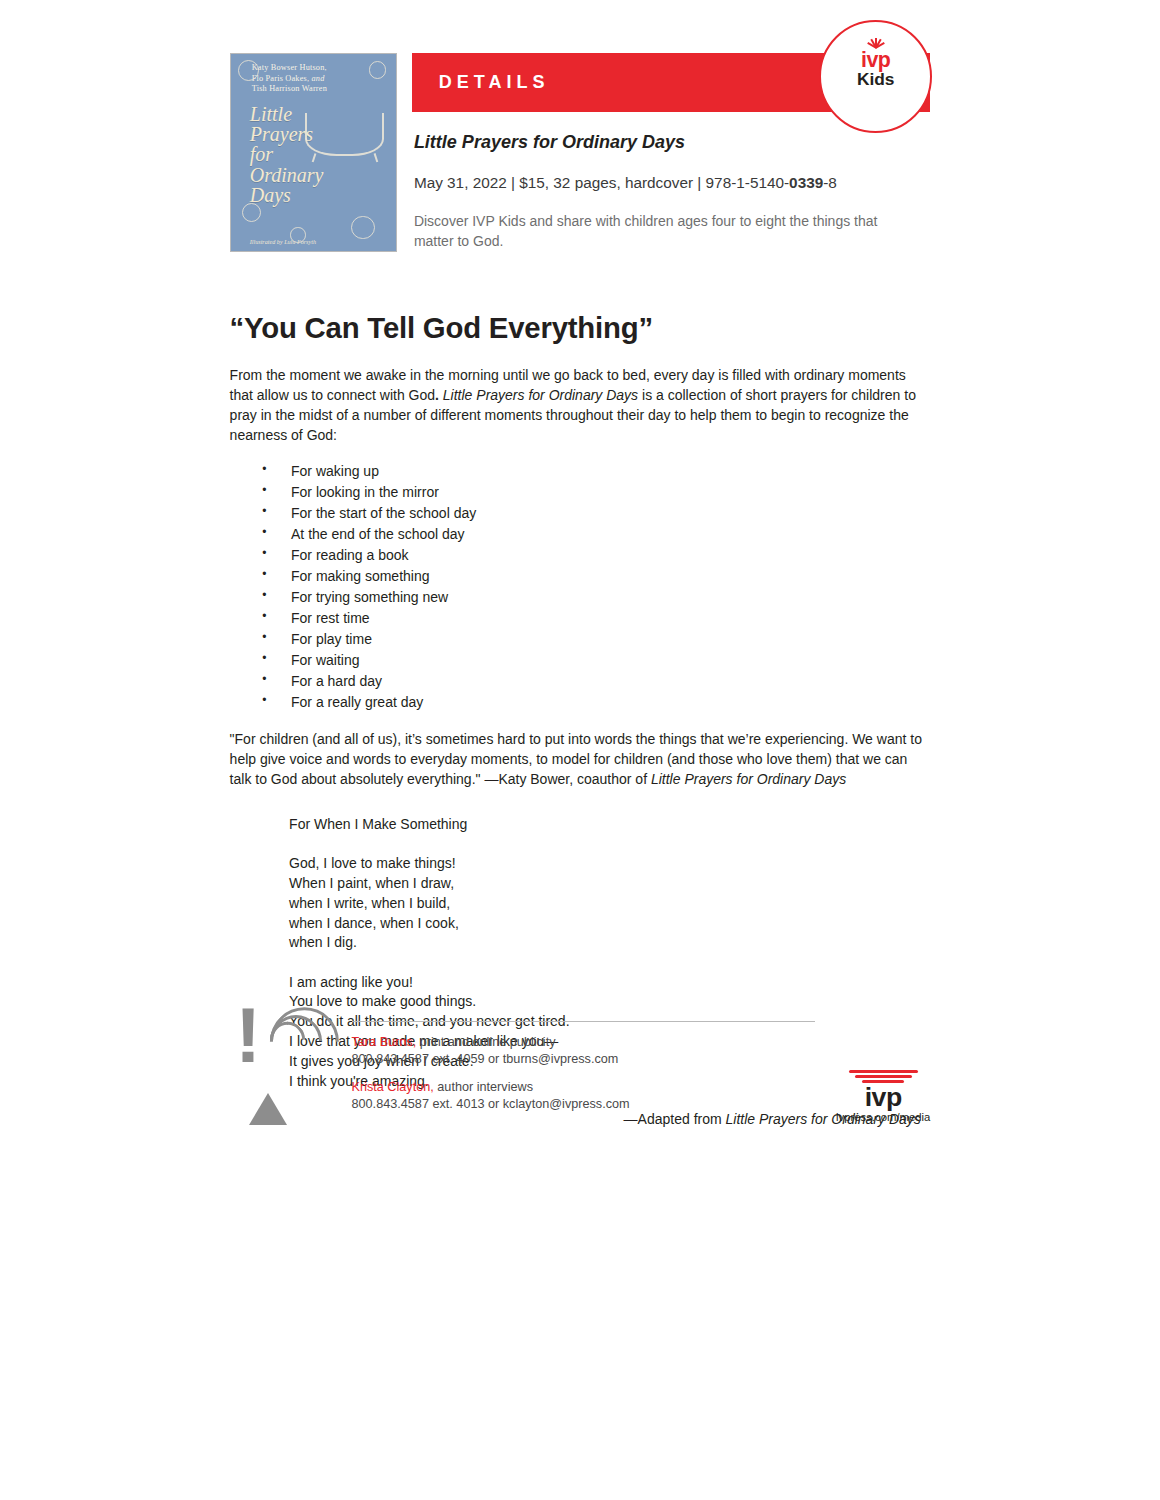Katy Bowser Hutson,
Flo Paris Oakes, and
Tish Harrison Warren
Little
Prayers
for
Ordinary
Days
Illustrated by Lulu Forsyth
DETAILS
ivp
Kids
Little Prayers for Ordinary Days
May 31, 2022 | $15, 32 pages, hardcover | 978-1-5140-0339-8
Discover IVP Kids and share with children ages four to eight the things that matter to God.
“You Can Tell God Everything”
From the moment we awake in the morning until we go back to bed, every day is filled with ordinary moments that allow us to connect with God. Little Prayers for Ordinary Days is a collection of short prayers for children to pray in the midst of a number of different moments throughout their day to help them to begin to recognize the nearness of God:
For waking up
For looking in the mirror
For the start of the school day
At the end of the school day
For reading a book
For making something
For trying something new
For rest time
For play time
For waiting
For a hard day
For a really great day
"For children (and all of us), it’s sometimes hard to put into words the things that we’re experiencing. We want to help give voice and words to everyday moments, to model for children (and those who love them) that we can talk to God about absolutely everything." —Katy Bower, coauthor of Little Prayers for Ordinary Days
For When I Make Something
God, I love to make things!
When I paint, when I draw,
when I write, when I build,
when I dance, when I cook,
when I dig.
I am acting like you!
You love to make good things.
You do it all the time, and you never get tired.
I love that you made me a maker like you—
It gives you joy when I create.
I think you're amazing.
—Adapted from Little Prayers for Ordinary Days
!
Tara Burns, print and online publicity
800.843.4587 ext. 4059 or tburns@ivpress.com
Krista Clayton, author interviews
800.843.4587 ext. 4013 or kclayton@ivpress.com
ivp
ivpress.com/media